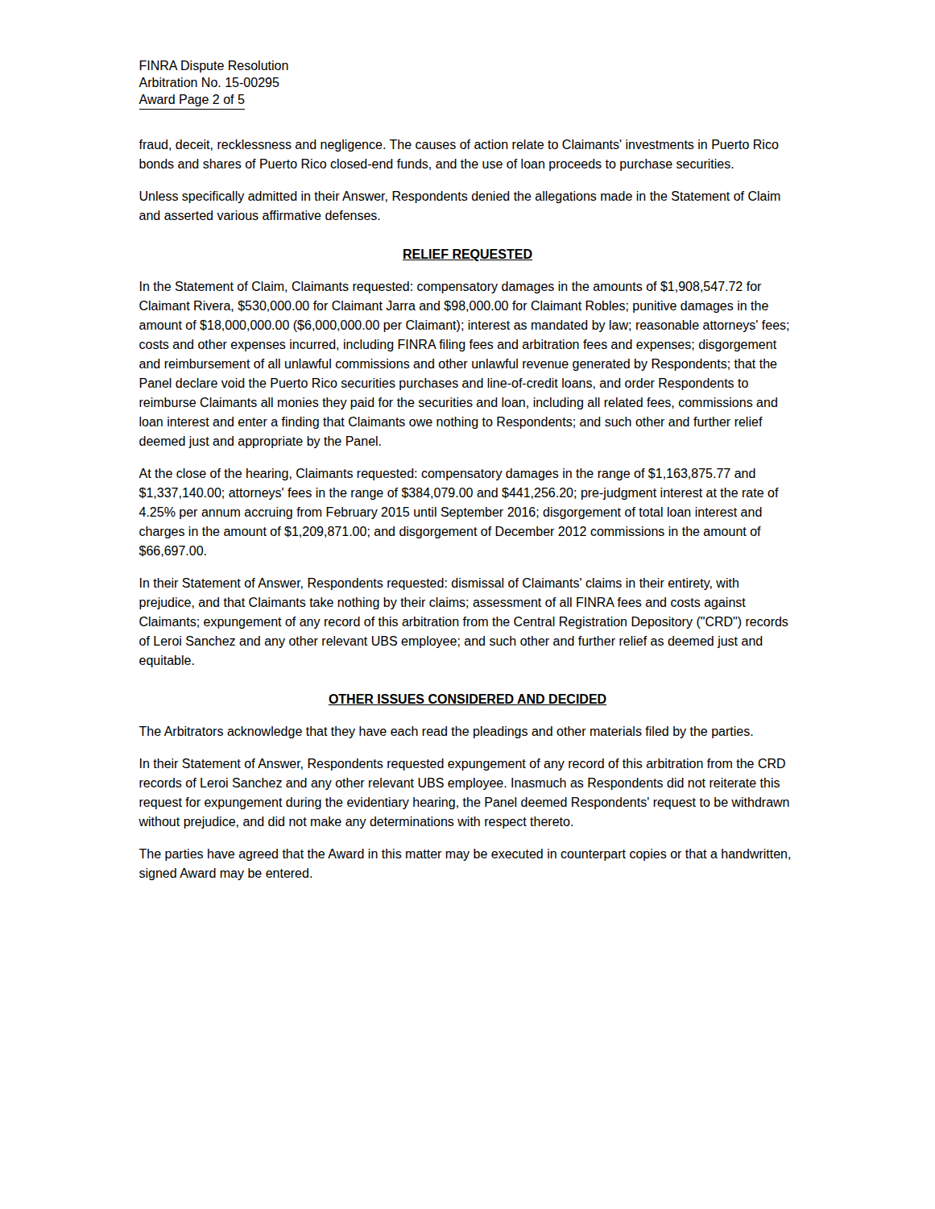FINRA Dispute Resolution
Arbitration No. 15-00295
Award Page 2 of 5
fraud, deceit, recklessness and negligence. The causes of action relate to Claimants' investments in Puerto Rico bonds and shares of Puerto Rico closed-end funds, and the use of loan proceeds to purchase securities.
Unless specifically admitted in their Answer, Respondents denied the allegations made in the Statement of Claim and asserted various affirmative defenses.
RELIEF REQUESTED
In the Statement of Claim, Claimants requested: compensatory damages in the amounts of $1,908,547.72 for Claimant Rivera, $530,000.00 for Claimant Jarra and $98,000.00 for Claimant Robles; punitive damages in the amount of $18,000,000.00 ($6,000,000.00 per Claimant); interest as mandated by law; reasonable attorneys' fees; costs and other expenses incurred, including FINRA filing fees and arbitration fees and expenses; disgorgement and reimbursement of all unlawful commissions and other unlawful revenue generated by Respondents; that the Panel declare void the Puerto Rico securities purchases and line-of-credit loans, and order Respondents to reimburse Claimants all monies they paid for the securities and loan, including all related fees, commissions and loan interest and enter a finding that Claimants owe nothing to Respondents; and such other and further relief deemed just and appropriate by the Panel.
At the close of the hearing, Claimants requested: compensatory damages in the range of $1,163,875.77 and $1,337,140.00; attorneys' fees in the range of $384,079.00 and $441,256.20; pre-judgment interest at the rate of 4.25% per annum accruing from February 2015 until September 2016; disgorgement of total loan interest and charges in the amount of $1,209,871.00; and disgorgement of December 2012 commissions in the amount of $66,697.00.
In their Statement of Answer, Respondents requested: dismissal of Claimants' claims in their entirety, with prejudice, and that Claimants take nothing by their claims; assessment of all FINRA fees and costs against Claimants; expungement of any record of this arbitration from the Central Registration Depository ("CRD") records of Leroi Sanchez and any other relevant UBS employee; and such other and further relief as deemed just and equitable.
OTHER ISSUES CONSIDERED AND DECIDED
The Arbitrators acknowledge that they have each read the pleadings and other materials filed by the parties.
In their Statement of Answer, Respondents requested expungement of any record of this arbitration from the CRD records of Leroi Sanchez and any other relevant UBS employee. Inasmuch as Respondents did not reiterate this request for expungement during the evidentiary hearing, the Panel deemed Respondents' request to be withdrawn without prejudice, and did not make any determinations with respect thereto.
The parties have agreed that the Award in this matter may be executed in counterpart copies or that a handwritten, signed Award may be entered.